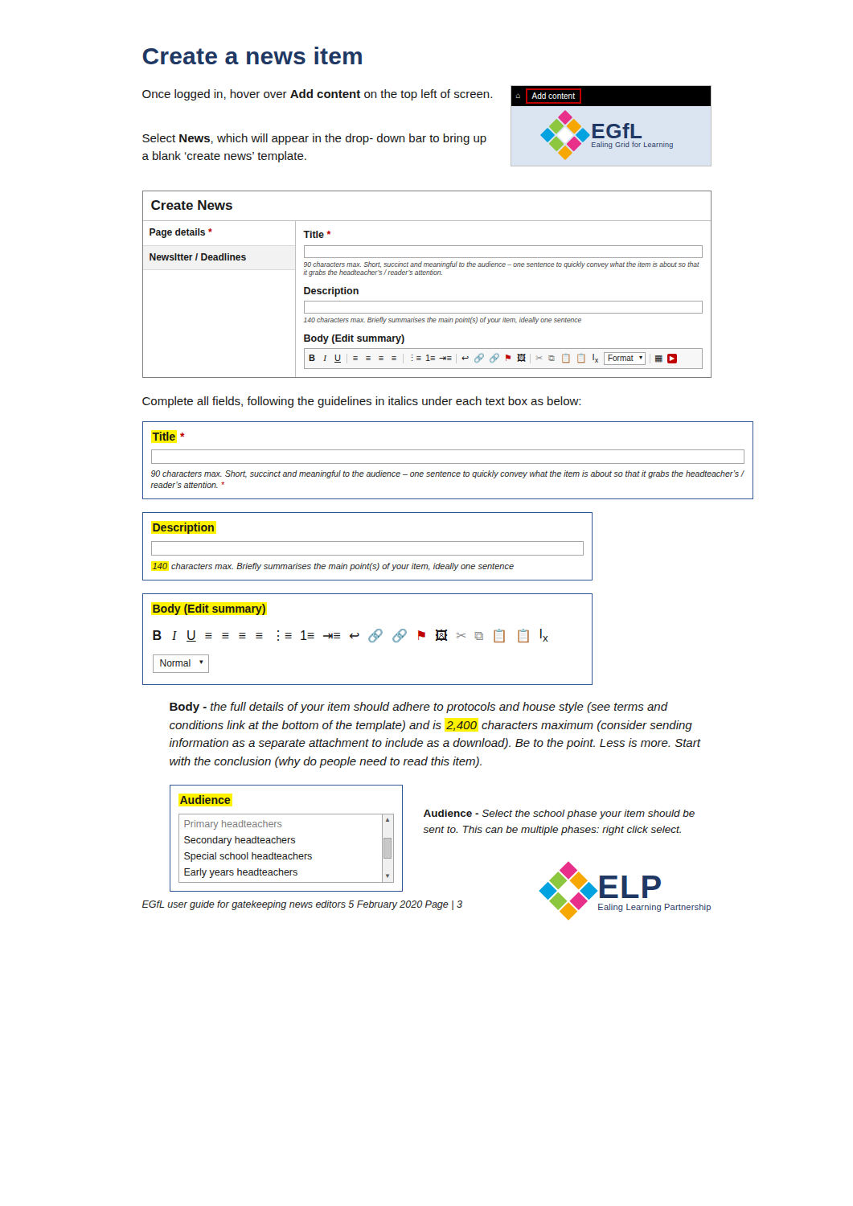Create a news item
Once logged in, hover over Add content on the top left of screen.
Select News, which will appear in the drop- down bar to bring up a blank ‘create news’ template.
⌂ Add content
EGfL
Ealing Grid for Learning
Create News
Page details *
Newsltter / Deadlines
Title *
90 characters max. Short, succinct and meaningful to the audience – one sentence to quickly convey what the item is about so that it grabs the headteacher’s / reader’s attention.
Description
140 characters max. Briefly summarises the main point(s) of your item, ideally one sentence
Body (Edit summary)
B I U ≡≡≡≡ ⋮≡1≡⇥≡ ↩🔗🔗 ⚑🖼 ✂⧉ 📋📋 Ix Format ▦ ▶
Complete all fields, following the guidelines in italics under each text box as below:
Title *
90 characters max. Short, succinct and meaningful to the audience – one sentence to quickly convey what the item is about so that it grabs the headteacher’s / reader’s attention. *
Description
140 characters max. Briefly summarises the main point(s) of your item, ideally one sentence
Body (Edit summary)
B I U ≡≡≡≡ ⋮≡1≡⇥≡ ↩🔗🔗 ⚑🖼 ✂⧉ 📋📋 Ix Normal
Body - the full details of your item should adhere to protocols and house style (see terms and conditions link at the bottom of the template) and is 2,400 characters maximum (consider sending information as a separate attachment to include as a download). Be to the point. Less is more. Start with the conclusion (why do people need to read this item).
Audience
Primary headteachers
Secondary headteachers
Special school headteachers
Early years headteachers
▲ ▼
Audience - Select the school phase your item should be sent to. This can be multiple phases: right click select.
EGfL user guide for gatekeeping news editors 5 February 2020 Page | 3
ELP
Ealing Learning Partnership